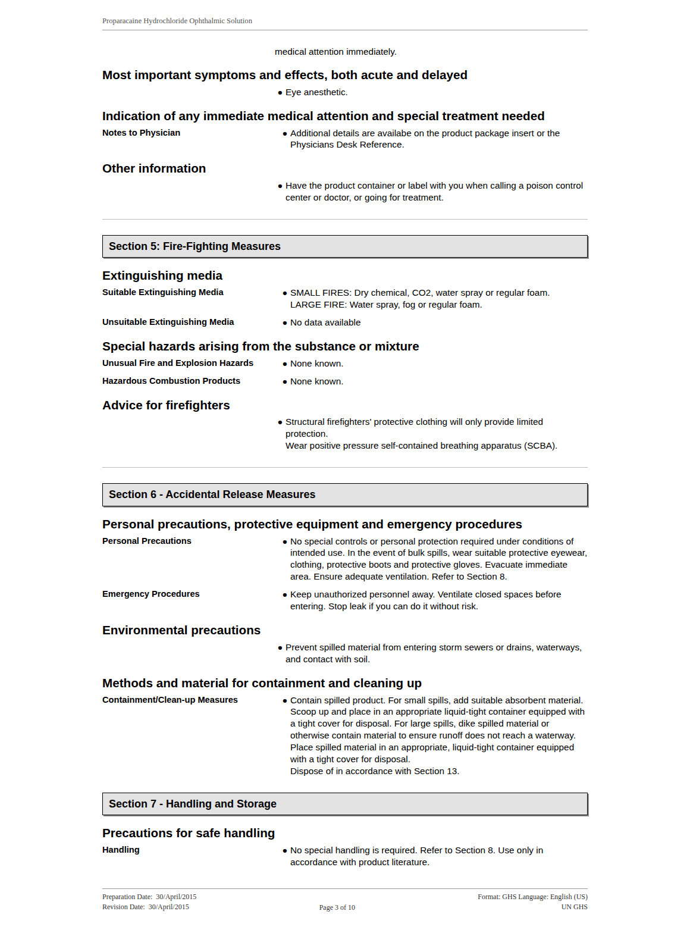Proparacaine Hydrochloride Ophthalmic Solution
medical attention immediately.
Most important symptoms and effects, both acute and delayed
●
Eye anesthetic.
Indication of any immediate medical attention and special treatment needed
Notes to Physician
●
Additional details are availabe on the product package insert or the Physicians Desk Reference.
Other information
●
Have the product container or label with you when calling a poison control center or doctor, or going for treatment.
Section 5: Fire-Fighting Measures
Extinguishing media
Suitable Extinguishing Media
●
SMALL FIRES: Dry chemical, CO2, water spray or regular foam.
LARGE FIRE: Water spray, fog or regular foam.
Unsuitable Extinguishing Media
●
No data available
Special hazards arising from the substance or mixture
Unusual Fire and Explosion Hazards
●
None known.
Hazardous Combustion Products
●
None known.
Advice for firefighters
●
Structural firefighters' protective clothing will only provide limited protection.
Wear positive pressure self-contained breathing apparatus (SCBA).
Section 6 - Accidental Release Measures
Personal precautions, protective equipment and emergency procedures
Personal Precautions
●
No special controls or personal protection required under conditions of intended use. In the event of bulk spills, wear suitable protective eyewear, clothing, protective boots and protective gloves. Evacuate immediate area. Ensure adequate ventilation. Refer to Section 8.
Emergency Procedures
●
Keep unauthorized personnel away. Ventilate closed spaces before entering. Stop leak if you can do it without risk.
Environmental precautions
●
Prevent spilled material from entering storm sewers or drains, waterways, and contact with soil.
Methods and material for containment and cleaning up
Containment/Clean-up Measures
●
Contain spilled product. For small spills, add suitable absorbent material. Scoop up and place in an appropriate liquid-tight container equipped with a tight cover for disposal. For large spills, dike spilled material or otherwise contain material to ensure runoff does not reach a waterway. Place spilled material in an appropriate, liquid-tight container equipped with a tight cover for disposal.
Dispose of in accordance with Section 13.
Section 7 - Handling and Storage
Precautions for safe handling
Handling
●
No special handling is required. Refer to Section 8. Use only in accordance with product literature.
Preparation Date: 30/April/2015
Revision Date: 30/April/2015
Page 3 of 10
Format: GHS Language: English (US)
UN GHS